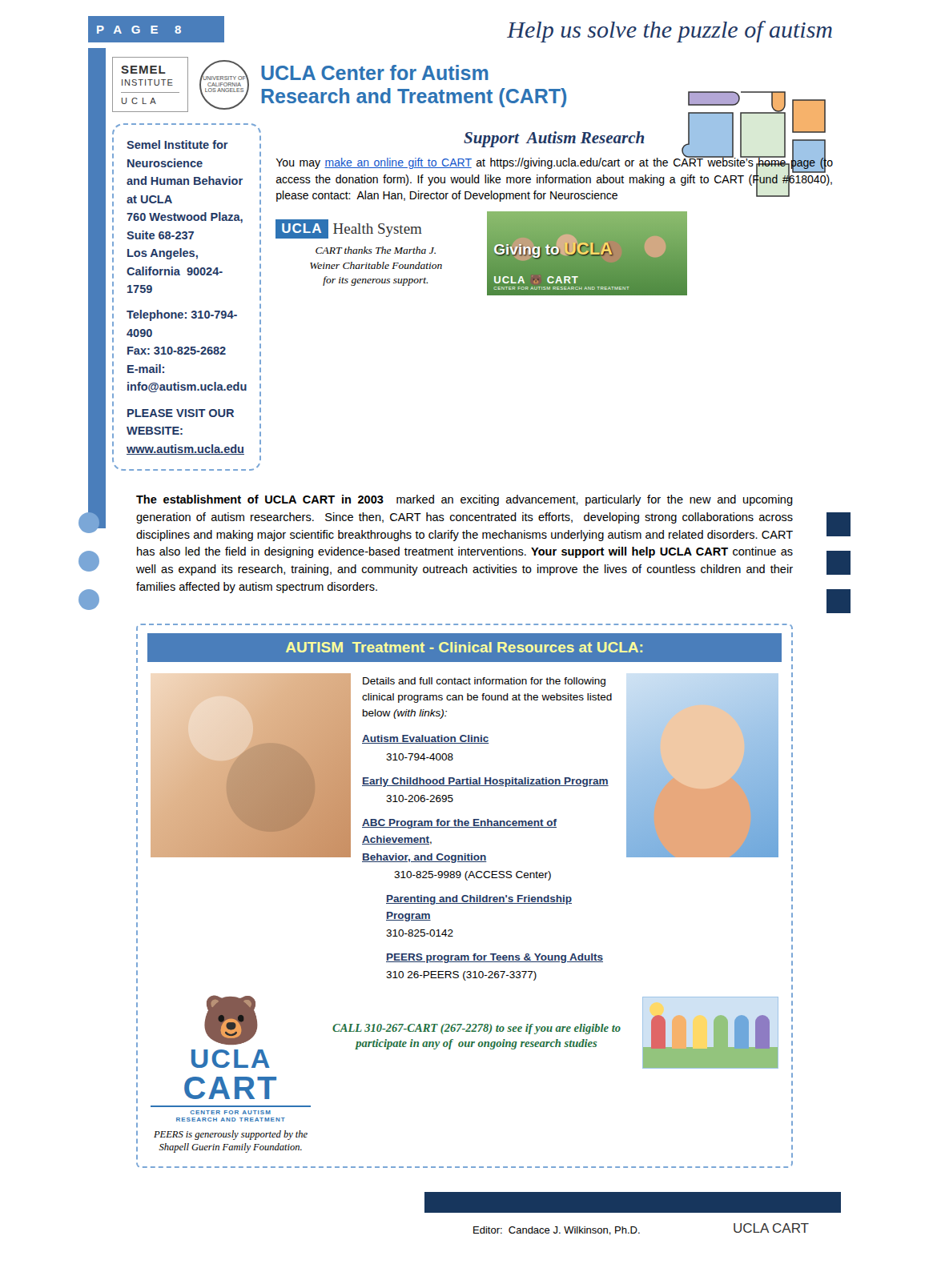P A G E 8
Help us solve the puzzle of autism
SEMEL INSTITUTE
U C L A
UNIVERSITY OF CALIFORNIA
LOS ANGELES
UCLA Center for Autism
Research and Treatment (CART)
Semel Institute for Neuroscience
and Human Behavior at UCLA
760 Westwood Plaza, Suite 68-237
Los Angeles, California 90024-1759
Telephone: 310-794-4090
Fax: 310-825-2682
E-mail: info@autism.ucla.edu
PLEASE VISIT OUR WEBSITE:
www.autism.ucla.edu
Support Autism Research
You may make an online gift to CART at https://giving.ucla.edu/cart or at the CART website’s home page (to access the donation form). If you would like more information about making a gift to CART (Fund #618040), please contact: Alan Han, Director of Development for Neuroscience
UCLA Health System
CART thanks The Martha J.
Weiner Charitable Foundation
for its generous support.
Giving to UCLA
UCLA 🐻 CART CENTER FOR AUTISM RESEARCH AND TREATMENT
The establishment of UCLA CART in 2003 marked an exciting advancement, particularly for the new and upcoming generation of autism researchers. Since then, CART has concentrated its efforts, developing strong collaborations across disciplines and making major scientific breakthroughs to clarify the mechanisms underlying autism and related disorders. CART has also led the field in designing evidence-based treatment interventions. Your support will help UCLA CART continue as well as expand its research, training, and community outreach activities to improve the lives of countless children and their families affected by autism spectrum disorders.
AUTISM Treatment - Clinical Resources at UCLA:
Details and full contact information for the following clinical programs can be found at the websites listed below (with links):
Autism Evaluation Clinic
310-794-4008
Early Childhood Partial Hospitalization Program
310-206-2695
ABC Program for the Enhancement of Achievement,
Behavior, and Cognition
310-825-9989 (ACCESS Center)
Parenting and Children's Friendship Program
310-825-0142
PEERS program for Teens & Young Adults
310 26-PEERS (310-267-3377)
🐻
UCLA
CART
CENTER FOR AUTISM
RESEARCH AND TREATMENT
PEERS is generously supported by the Shapell Guerin Family Foundation.
CALL 310-267-CART (267-2278) to see if you are eligible to participate in any of our ongoing research studies
Editor: Candace J. Wilkinson, Ph.D.
UCLA CART